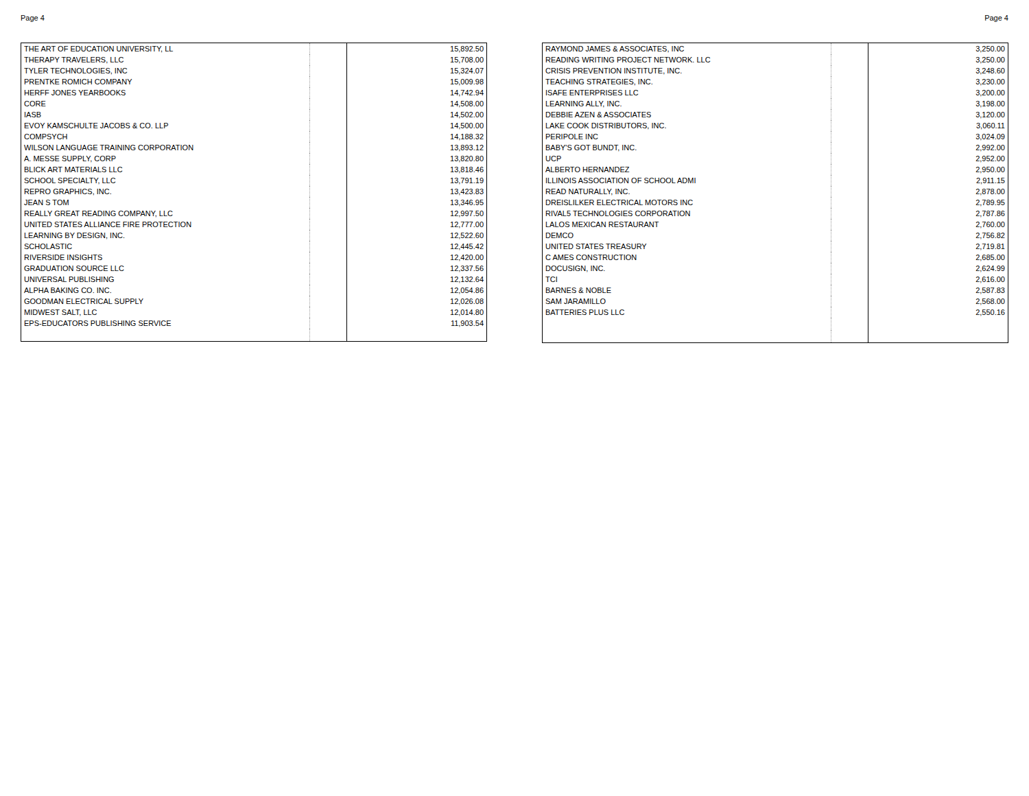Page 4 Page 4
| THE ART OF EDUCATION UNIVERSITY, LL | | 15,892.50 |
| THERAPY TRAVELERS, LLC | | 15,708.00 |
| TYLER TECHNOLOGIES, INC | | 15,324.07 |
| PRENTKE ROMICH COMPANY | | 15,009.98 |
| HERFF JONES YEARBOOKS | | 14,742.94 |
| CORE | | 14,508.00 |
| IASB | | 14,502.00 |
| EVOY KAMSCHULTE JACOBS & CO. LLP | | 14,500.00 |
| COMPSYCH | | 14,188.32 |
| WILSON LANGUAGE TRAINING CORPORATION | | 13,893.12 |
| A. MESSE SUPPLY, CORP | | 13,820.80 |
| BLICK ART MATERIALS LLC | | 13,818.46 |
| SCHOOL SPECIALTY, LLC | | 13,791.19 |
| REPRO GRAPHICS, INC. | | 13,423.83 |
| JEAN S TOM | | 13,346.95 |
| REALLY GREAT READING COMPANY, LLC | | 12,997.50 |
| UNITED STATES ALLIANCE FIRE PROTECTION | | 12,777.00 |
| LEARNING BY DESIGN, INC. | | 12,522.60 |
| SCHOLASTIC | | 12,445.42 |
| RIVERSIDE INSIGHTS | | 12,420.00 |
| GRADUATION SOURCE LLC | | 12,337.56 |
| UNIVERSAL PUBLISHING | | 12,132.64 |
| ALPHA BAKING CO. INC. | | 12,054.86 |
| GOODMAN ELECTRICAL SUPPLY | | 12,026.08 |
| MIDWEST SALT, LLC | | 12,014.80 |
| EPS-EDUCATORS PUBLISHING SERVICE | | 11,903.54 |
| RAYMOND JAMES & ASSOCIATES, INC | | 3,250.00 |
| READING WRITING PROJECT NETWORK. LLC | | 3,250.00 |
| CRISIS PREVENTION INSTITUTE, INC. | | 3,248.60 |
| TEACHING STRATEGIES, INC. | | 3,230.00 |
| ISAFE ENTERPRISES LLC | | 3,200.00 |
| LEARNING ALLY, INC. | | 3,198.00 |
| DEBBIE AZEN & ASSOCIATES | | 3,120.00 |
| LAKE COOK DISTRIBUTORS, INC. | | 3,060.11 |
| PERIPOLE INC | | 3,024.09 |
| BABY'S GOT BUNDT, INC. | | 2,992.00 |
| UCP | | 2,952.00 |
| ALBERTO HERNANDEZ | | 2,950.00 |
| ILLINOIS ASSOCIATION OF SCHOOL ADMI | | 2,911.15 |
| READ NATURALLY, INC. | | 2,878.00 |
| DREISLILKER ELECTRICAL MOTORS INC | | 2,789.95 |
| RIVAL5 TECHNOLOGIES CORPORATION | | 2,787.86 |
| LALOS MEXICAN RESTAURANT | | 2,760.00 |
| DEMCO | | 2,756.82 |
| UNITED STATES TREASURY | | 2,719.81 |
| C AMES CONSTRUCTION | | 2,685.00 |
| DOCUSIGN, INC. | | 2,624.99 |
| TCI | | 2,616.00 |
| BARNES & NOBLE | | 2,587.83 |
| SAM JARAMILLO | | 2,568.00 |
| BATTERIES PLUS LLC | | 2,550.16 |